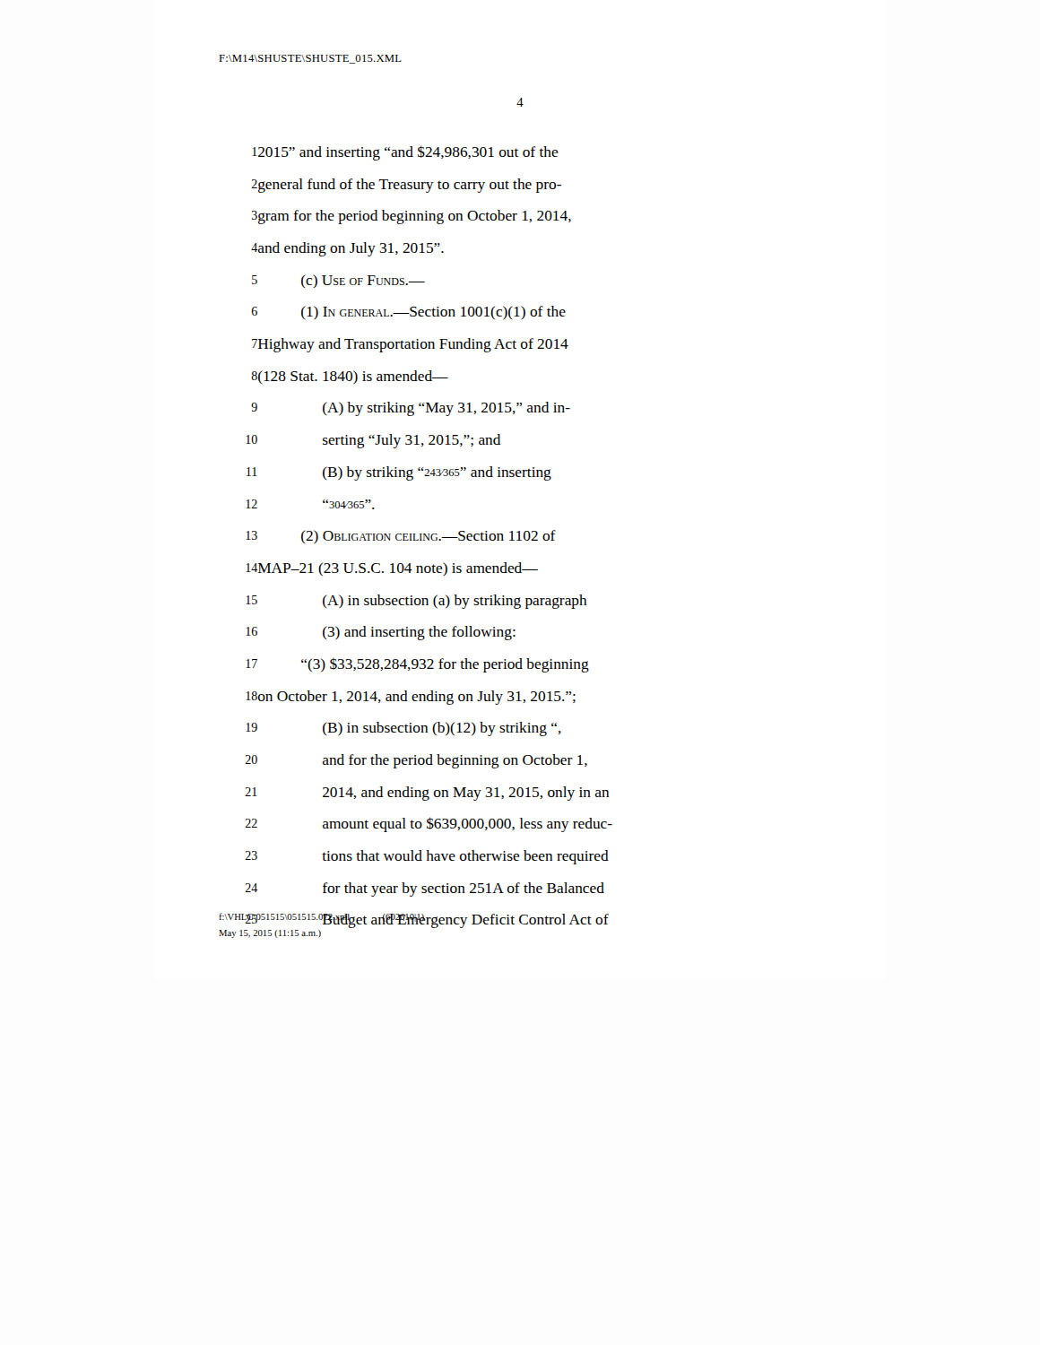F:\M14\SHUSTE\SHUSTE_015.XML
4
| 1 | 2015” and inserting “and $24,986,301 out of the |
| 2 | general fund of the Treasury to carry out the pro- |
| 3 | gram for the period beginning on October 1, 2014, |
| 4 | and ending on July 31, 2015”. |
| 5 | (c) Use of Funds. — |
| 6 | (1) In general. —Section 1001(c)(1) of the |
| 7 | Highway and Transportation Funding Act of 2014 |
| 8 | (128 Stat. 1840) is amended— |
| 9 | (A) by striking “May 31, 2015,” and in- |
| 10 | serting “July 31, 2015,”; and |
| 11 | (B) by striking “ 243⁄365 ” and inserting |
| 12 | “ 304⁄365 ”. |
| 13 | (2) Obligation ceiling. —Section 1102 of |
| 14 | MAP–21 (23 U.S.C. 104 note) is amended— |
| 15 | (A) in subsection (a) by striking paragraph |
| 16 | (3) and inserting the following: |
| 17 | “(3) $33,528,284,932 for the period beginning |
| 18 | on October 1, 2014, and ending on July 31, 2015.”; |
| 19 | (B) in subsection (b)(12) by striking “, |
| 20 | and for the period beginning on October 1, |
| 21 | 2014, and ending on May 31, 2015, only in an |
| 22 | amount equal to $639,000,000, less any reduc- |
| 23 | tions that would have otherwise been required |
| 24 | for that year by section 251A of the Balanced |
| 25 | Budget and Emergency Deficit Control Act of |
f:\VHLC\051515\051515.072.xml
(602610|1)
May 15, 2015 (11:15 a.m.)